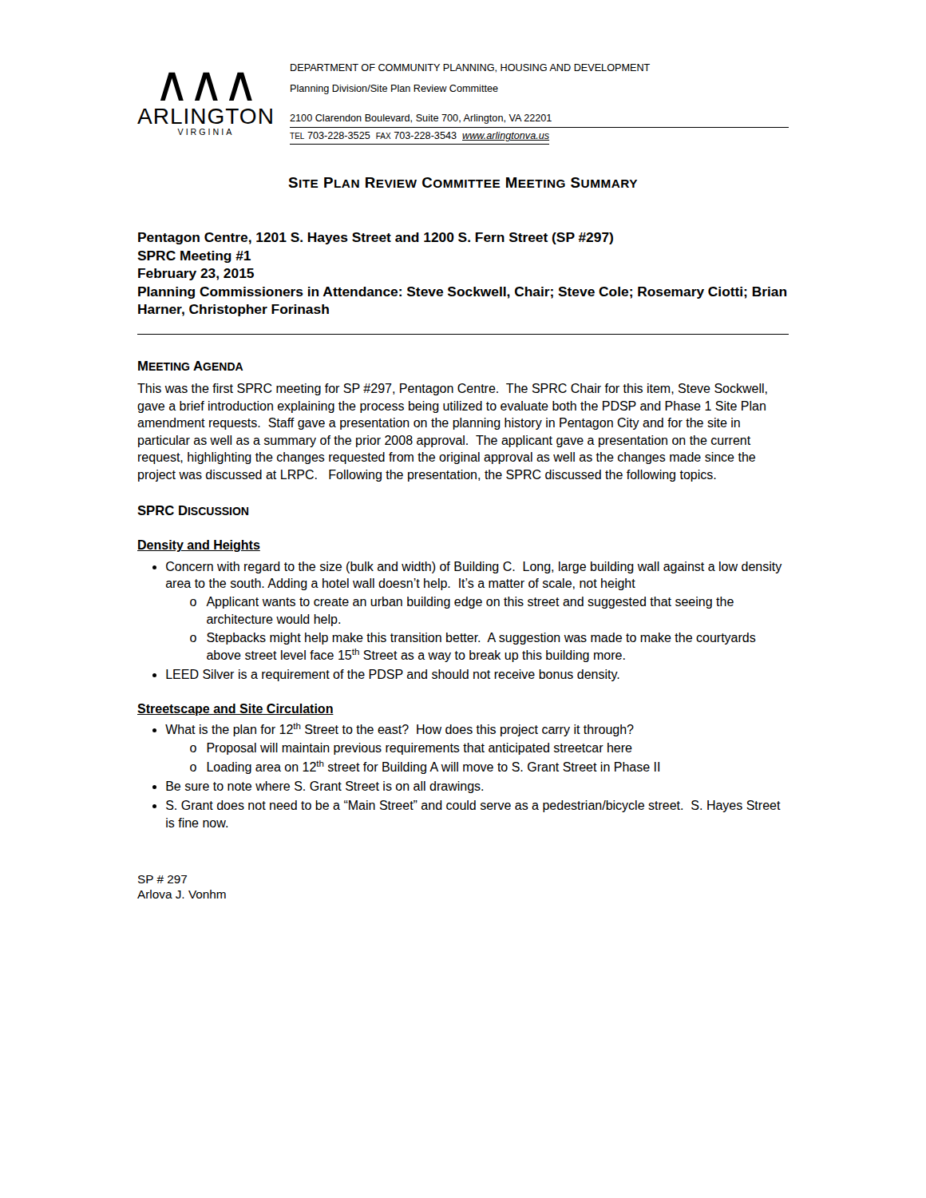∧∧∧ ARLINGTON VIRGINIA
DEPARTMENT OF COMMUNITY PLANNING, HOUSING AND DEVELOPMENT
Planning Division/Site Plan Review Committee
2100 Clarendon Boulevard, Suite 700, Arlington, VA 22201 TEL 703-228-3525 FAX 703-228-3543 www.arlingtonva.us
SITE PLAN REVIEW COMMITTEE MEETING SUMMARY
Pentagon Centre, 1201 S. Hayes Street and 1200 S. Fern Street (SP #297)
SPRC Meeting #1
February 23, 2015
Planning Commissioners in Attendance: Steve Sockwell, Chair; Steve Cole; Rosemary Ciotti; Brian Harner, Christopher Forinash
MEETING AGENDA
This was the first SPRC meeting for SP #297, Pentagon Centre. The SPRC Chair for this item, Steve Sockwell, gave a brief introduction explaining the process being utilized to evaluate both the PDSP and Phase 1 Site Plan amendment requests. Staff gave a presentation on the planning history in Pentagon City and for the site in particular as well as a summary of the prior 2008 approval. The applicant gave a presentation on the current request, highlighting the changes requested from the original approval as well as the changes made since the project was discussed at LRPC. Following the presentation, the SPRC discussed the following topics.
SPRC DISCUSSION
Density and Heights
Concern with regard to the size (bulk and width) of Building C. Long, large building wall against a low density area to the south. Adding a hotel wall doesn’t help. It’s a matter of scale, not height
Applicant wants to create an urban building edge on this street and suggested that seeing the architecture would help.
Stepbacks might help make this transition better. A suggestion was made to make the courtyards above street level face 15th Street as a way to break up this building more.
LEED Silver is a requirement of the PDSP and should not receive bonus density.
Streetscape and Site Circulation
What is the plan for 12th Street to the east? How does this project carry it through?
Proposal will maintain previous requirements that anticipated streetcar here
Loading area on 12th street for Building A will move to S. Grant Street in Phase II
Be sure to note where S. Grant Street is on all drawings.
S. Grant does not need to be a “Main Street” and could serve as a pedestrian/bicycle street. S. Hayes Street is fine now.
SP # 297
Arlova J. Vonhm